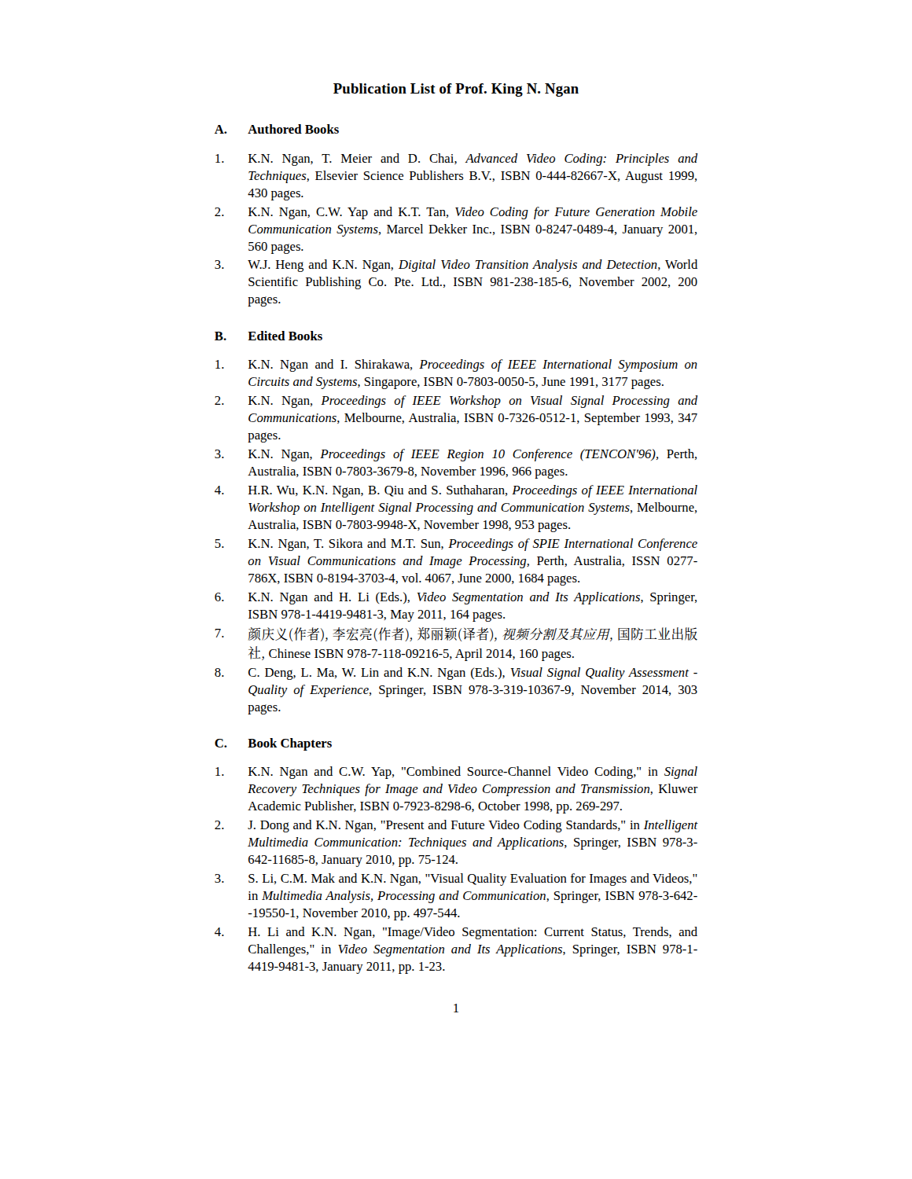Publication List of Prof. King N. Ngan
A. Authored Books
K.N. Ngan, T. Meier and D. Chai, Advanced Video Coding: Principles and Techniques, Elsevier Science Publishers B.V., ISBN 0-444-82667-X, August 1999, 430 pages.
K.N. Ngan, C.W. Yap and K.T. Tan, Video Coding for Future Generation Mobile Communication Systems, Marcel Dekker Inc., ISBN 0-8247-0489-4, January 2001, 560 pages.
W.J. Heng and K.N. Ngan, Digital Video Transition Analysis and Detection, World Scientific Publishing Co. Pte. Ltd., ISBN 981-238-185-6, November 2002, 200 pages.
B. Edited Books
K.N. Ngan and I. Shirakawa, Proceedings of IEEE International Symposium on Circuits and Systems, Singapore, ISBN 0-7803-0050-5, June 1991, 3177 pages.
K.N. Ngan, Proceedings of IEEE Workshop on Visual Signal Processing and Communications, Melbourne, Australia, ISBN 0-7326-0512-1, September 1993, 347 pages.
K.N. Ngan, Proceedings of IEEE Region 10 Conference (TENCON'96), Perth, Australia, ISBN 0-7803-3679-8, November 1996, 966 pages.
H.R. Wu, K.N. Ngan, B. Qiu and S. Suthaharan, Proceedings of IEEE International Workshop on Intelligent Signal Processing and Communication Systems, Melbourne, Australia, ISBN 0-7803-9948-X, November 1998, 953 pages.
K.N. Ngan, T. Sikora and M.T. Sun, Proceedings of SPIE International Conference on Visual Communications and Image Processing, Perth, Australia, ISSN 0277-786X, ISBN 0-8194-3703-4, vol. 4067, June 2000, 1684 pages.
K.N. Ngan and H. Li (Eds.), Video Segmentation and Its Applications, Springer, ISBN 978-1-4419-9481-3, May 2011, 164 pages.
颜庆义(作者), 李宏亮(作者), 郑丽颖(译者), 视频分割及其应用, 国防工业出版社, Chinese ISBN 978-7-118-09216-5, April 2014, 160 pages.
C. Deng, L. Ma, W. Lin and K.N. Ngan (Eds.), Visual Signal Quality Assessment - Quality of Experience, Springer, ISBN 978-3-319-10367-9, November 2014, 303 pages.
C. Book Chapters
K.N. Ngan and C.W. Yap, "Combined Source-Channel Video Coding," in Signal Recovery Techniques for Image and Video Compression and Transmission, Kluwer Academic Publisher, ISBN 0-7923-8298-6, October 1998, pp. 269-297.
J. Dong and K.N. Ngan, "Present and Future Video Coding Standards," in Intelligent Multimedia Communication: Techniques and Applications, Springer, ISBN 978-3-642-11685-8, January 2010, pp. 75-124.
S. Li, C.M. Mak and K.N. Ngan, "Visual Quality Evaluation for Images and Videos," in Multimedia Analysis, Processing and Communication, Springer, ISBN 978-3-642--19550-1, November 2010, pp. 497-544.
H. Li and K.N. Ngan, "Image/Video Segmentation: Current Status, Trends, and Challenges," in Video Segmentation and Its Applications, Springer, ISBN 978-1-4419-9481-3, January 2011, pp. 1-23.
1